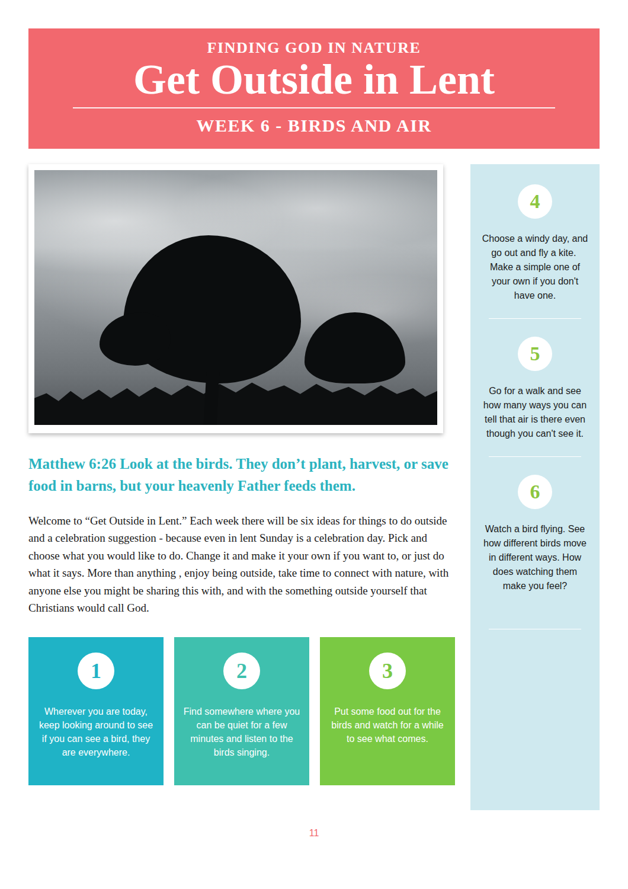Finding God in Nature
Get Outside in Lent
Week 6 - Birds and Air
Matthew 6:26 Look at the birds. They don’t plant, harvest, or save food in barns, but your heavenly Father feeds them.
Welcome to “Get Outside in Lent.” Each week there will be six ideas for things to do outside and a celebration suggestion - because even in lent Sunday is a celebration day. Pick and choose what you would like to do. Change it and make it your own if you want to, or just do what it says. More than anything , enjoy being outside, take time to connect with nature, with anyone else you might be sharing this with, and with the something outside yourself that Christians would call God.
1
Wherever you are today, keep looking around to see if you can see a bird, they are everywhere.
2
Find somewhere where you can be quiet for a few minutes and listen to the birds singing.
3
Put some food out for the birds and watch for a while to see what comes.
4
Choose a windy day, and go out and fly a kite. Make a simple one of your own if you don't have one.
5
Go for a walk and see how many ways you can tell that air is there even though you can't see it.
6
Watch a bird flying. See how different birds move in different ways. How does watching them make you feel?
11